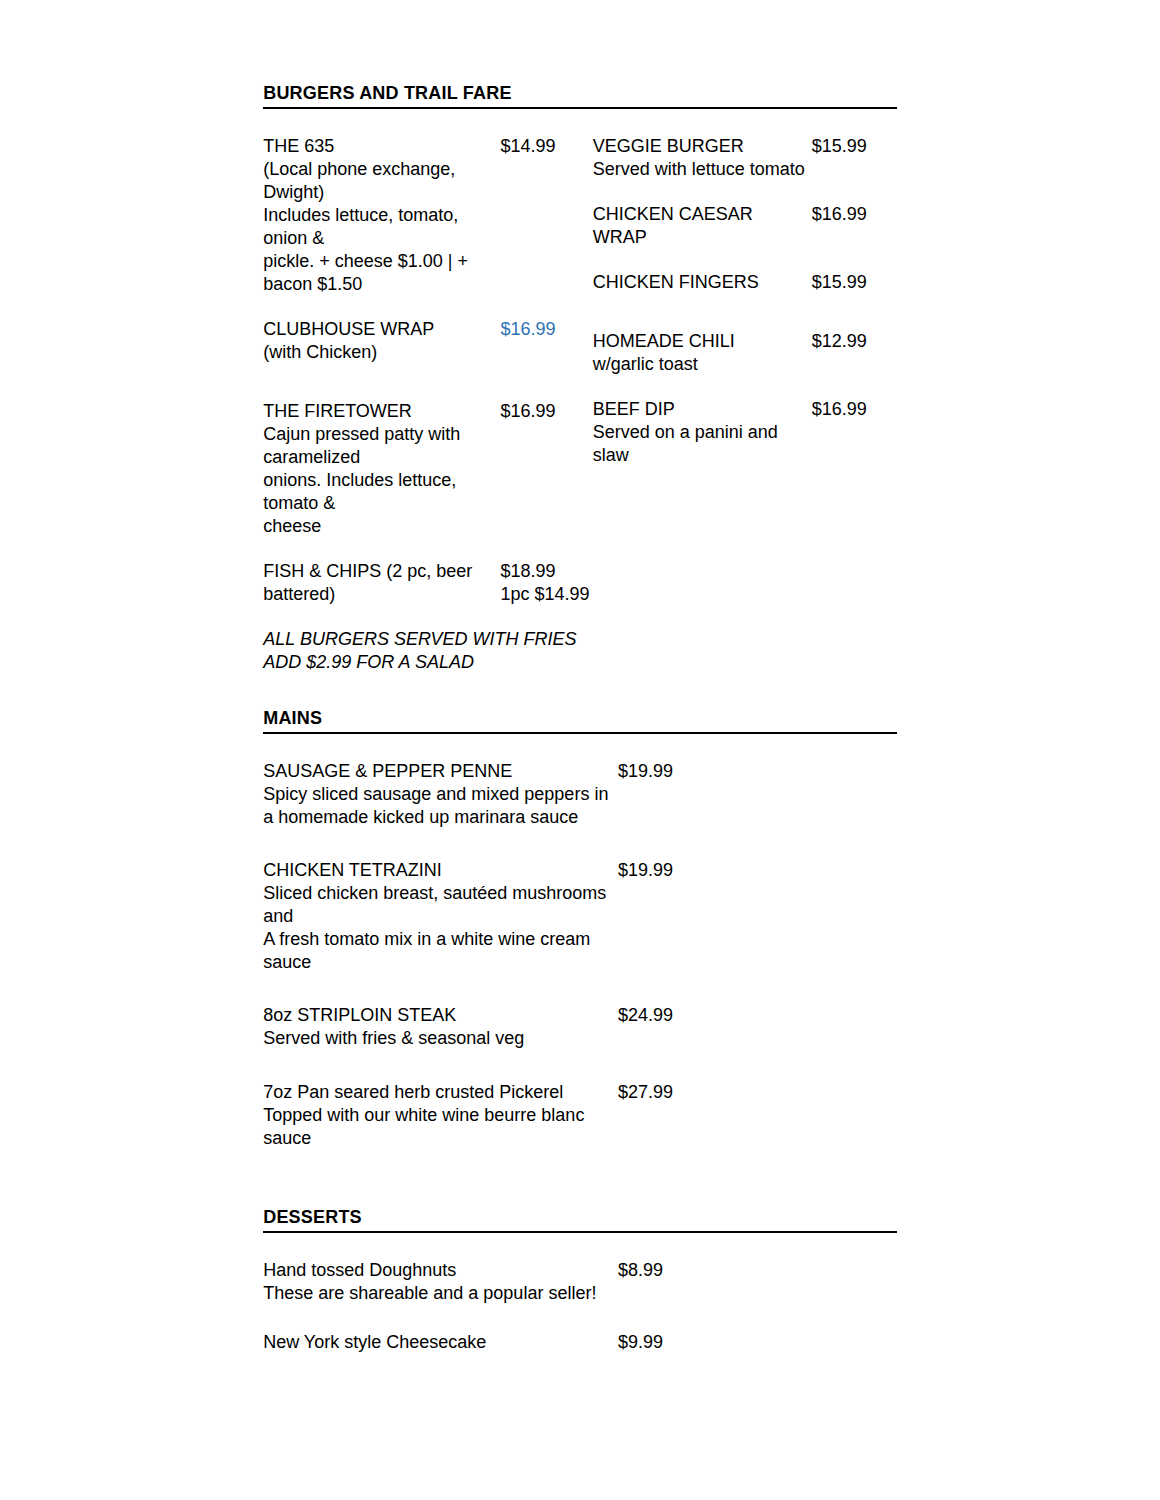BURGERS AND TRAIL FARE
| / THE 635 (Local phone exchange, Dwight) Includes lettuce, tomato, onion & pickle. + cheese $1.00 / + bacon $1.50 / $14.99 / / CLUBHOUSE WRAP (with Chicken) / $16.99 / / THE FIRETOWER Cajun pressed patty with caramelized onions. Includes lettuce, tomato & cheese / $16.99 / / FISH & CHIPS (2 pc, beer battered) / $18.99 1pc $14.99 / ALL BURGERS SERVED WITH FRIES ADD $2.99 FOR A SALAD | / VEGGIE BURGER Served with lettuce tomato / $15.99 / / CHICKEN CAESAR WRAP / $16.99 / / CHICKEN FINGERS / $15.99 / / HOMEADE CHILI w/garlic toast / $12.99 / / BEEF DIP Served on a panini and slaw / $16.99 / |
MAINS
| SAUSAGE & PEPPER PENNE Spicy sliced sausage and mixed peppers in a homemade kicked up marinara sauce | $19.99 |
| CHICKEN TETRAZINI Sliced chicken breast, sautéed mushrooms and A fresh tomato mix in a white wine cream sauce | $19.99 |
| 8oz STRIPLOIN STEAK Served with fries & seasonal veg | $24.99 |
| 7oz Pan seared herb crusted Pickerel Topped with our white wine beurre blanc sauce | $27.99 |
DESSERTS
| Hand tossed Doughnuts These are shareable and a popular seller! | $8.99 |
| New York style Cheesecake | $9.99 |